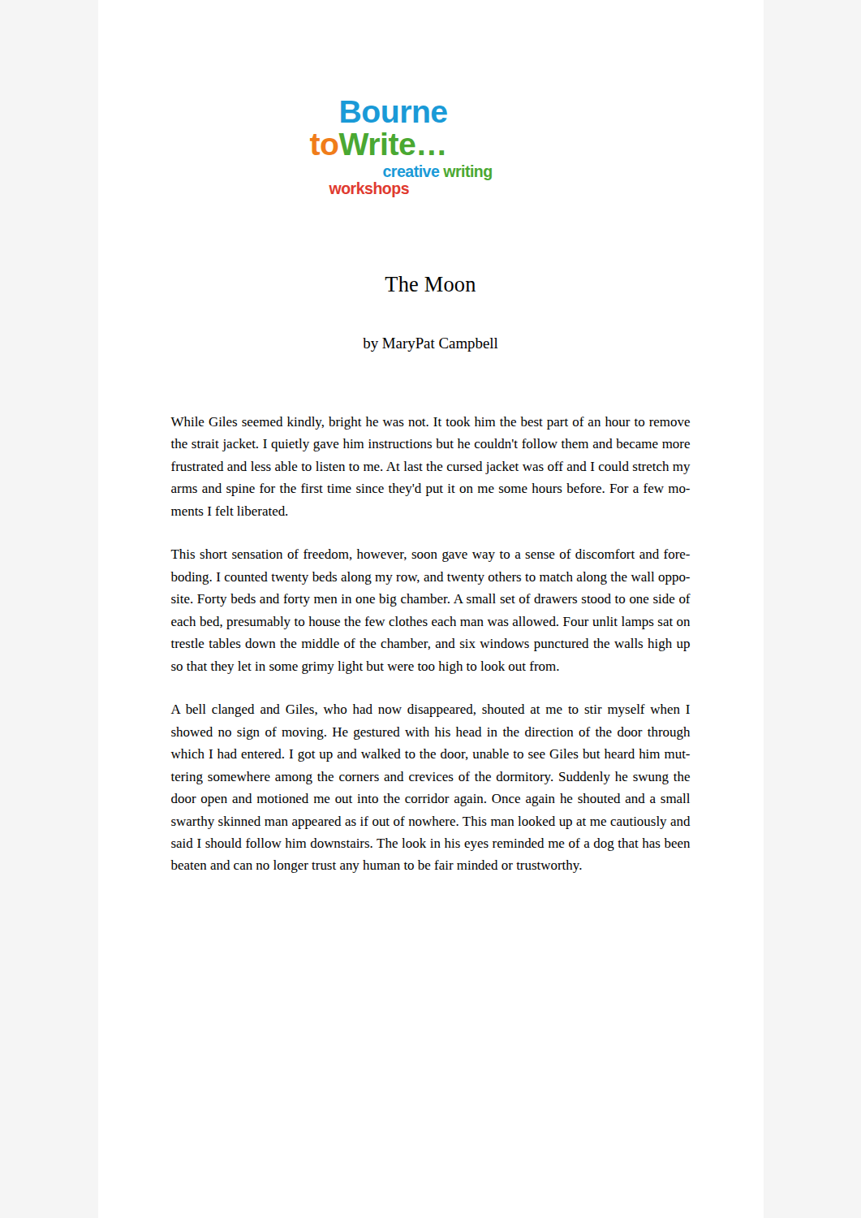Bourne
to Write…
creative writing
workshops
The Moon
by MaryPat Campbell
While Giles seemed kindly, bright he was not. It took him the best part of an hour to remove the strait jacket. I quietly gave him instructions but he couldn't follow them and became more frustrated and less able to listen to me. At last the cursed jacket was off and I could stretch my arms and spine for the first time since they'd put it on me some hours before. For a few moments I felt liberated.
This short sensation of freedom, however, soon gave way to a sense of discomfort and foreboding. I counted twenty beds along my row, and twenty others to match along the wall opposite. Forty beds and forty men in one big chamber. A small set of drawers stood to one side of each bed, presumably to house the few clothes each man was allowed. Four unlit lamps sat on trestle tables down the middle of the chamber, and six windows punctured the walls high up so that they let in some grimy light but were too high to look out from.
A bell clanged and Giles, who had now disappeared, shouted at me to stir myself when I showed no sign of moving. He gestured with his head in the direction of the door through which I had entered. I got up and walked to the door, unable to see Giles but heard him muttering somewhere among the corners and crevices of the dormitory. Suddenly he swung the door open and motioned me out into the corridor again. Once again he shouted and a small swarthy skinned man appeared as if out of nowhere. This man looked up at me cautiously and said I should follow him downstairs. The look in his eyes reminded me of a dog that has been beaten and can no longer trust any human to be fair minded or trustworthy.